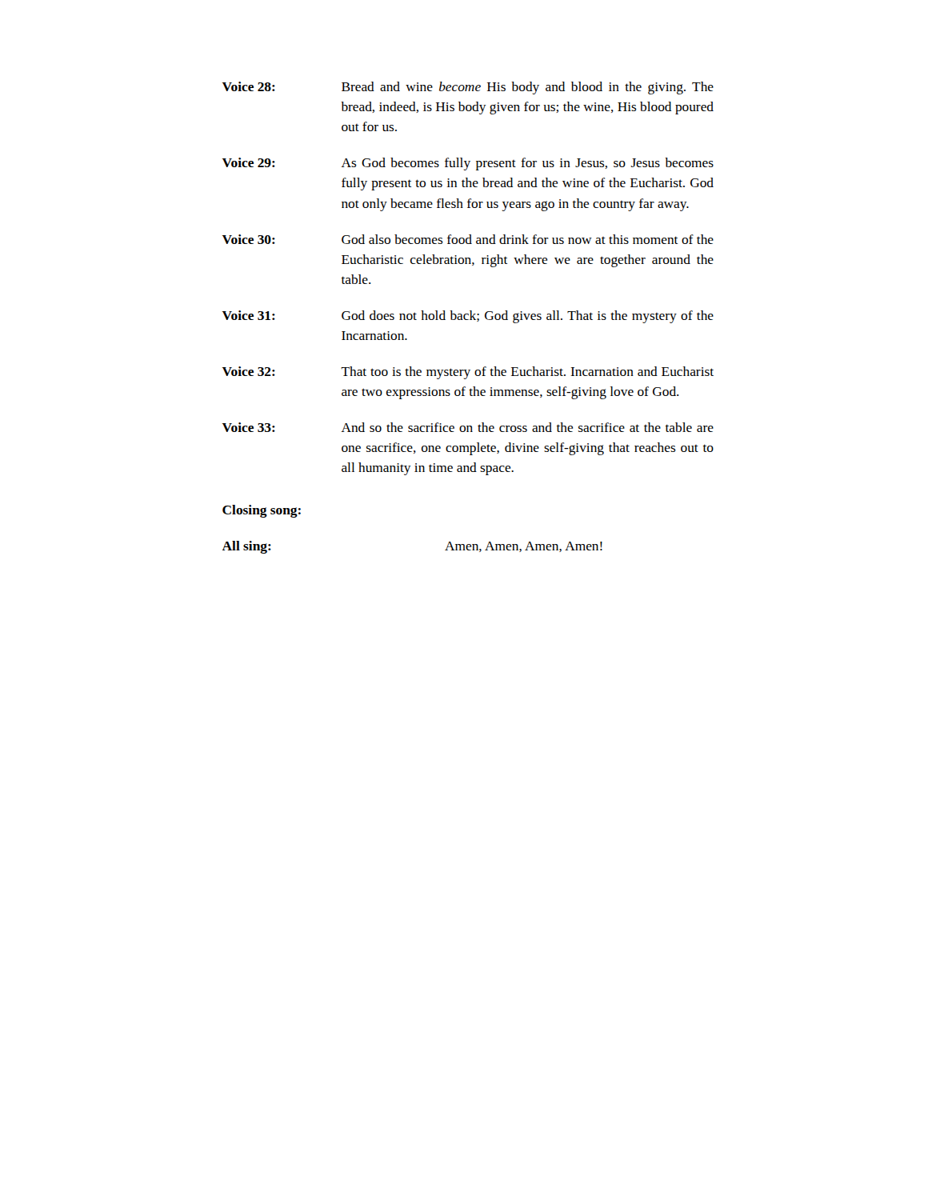Voice 28:
Bread and wine become His body and blood in the giving. The bread, indeed, is His body given for us; the wine, His blood poured out for us.
Voice 29:
As God becomes fully present for us in Jesus, so Jesus becomes fully present to us in the bread and the wine of the Eucharist. God not only became flesh for us years ago in the country far away.
Voice 30:
God also becomes food and drink for us now at this moment of the Eucharistic celebration, right where we are together around the table.
Voice 31:
God does not hold back; God gives all. That is the mystery of the Incarnation.
Voice 32:
That too is the mystery of the Eucharist. Incarnation and Eucharist are two expressions of the immense, self-giving love of God.
Voice 33:
And so the sacrifice on the cross and the sacrifice at the table are one sacrifice, one complete, divine self-giving that reaches out to all humanity in time and space.
Closing song:
All sing: Amen, Amen, Amen, Amen!